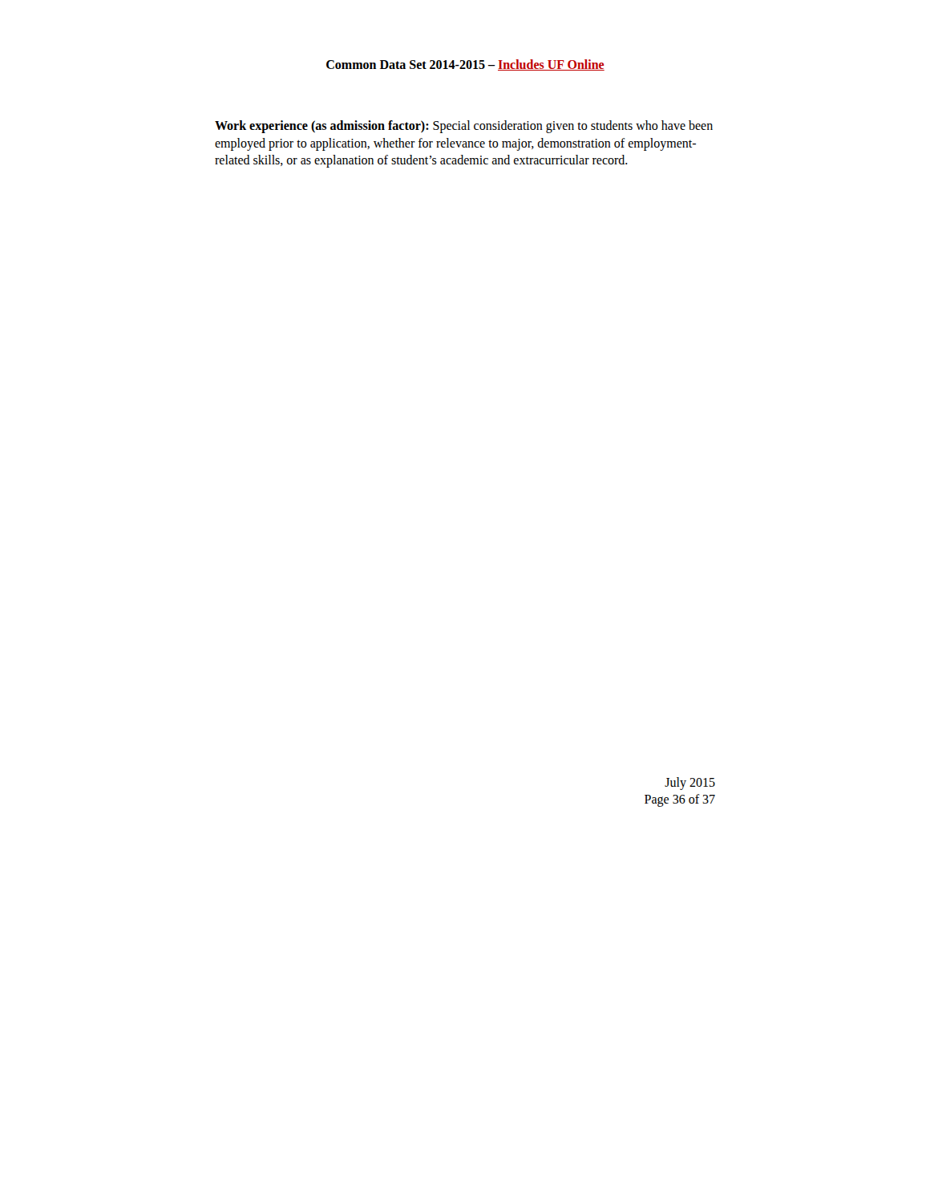Common Data Set 2014-2015 – Includes UF Online
Work experience (as admission factor): Special consideration given to students who have been employed prior to application, whether for relevance to major, demonstration of employment-related skills, or as explanation of student’s academic and extracurricular record.
July 2015
Page 36 of 37